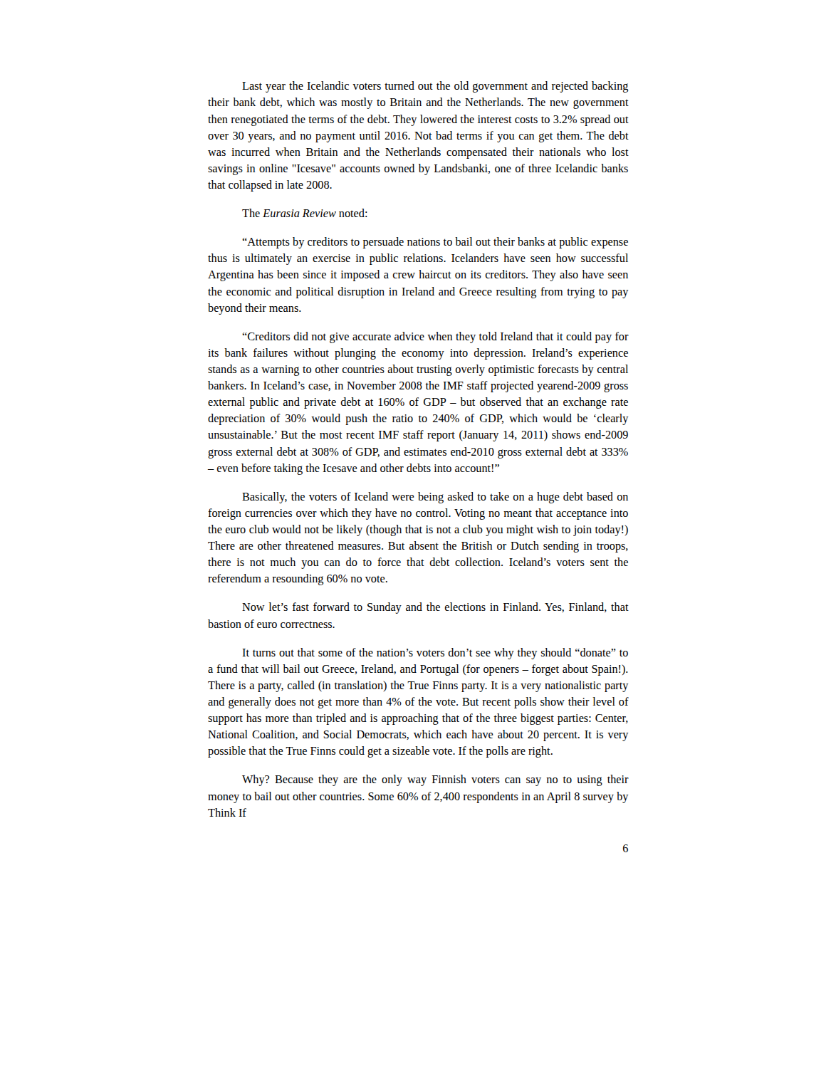Last year the Icelandic voters turned out the old government and rejected backing their bank debt, which was mostly to Britain and the Netherlands. The new government then renegotiated the terms of the debt. They lowered the interest costs to 3.2% spread out over 30 years, and no payment until 2016. Not bad terms if you can get them. The debt was incurred when Britain and the Netherlands compensated their nationals who lost savings in online "Icesave" accounts owned by Landsbanki, one of three Icelandic banks that collapsed in late 2008.
The Eurasia Review noted:
“Attempts by creditors to persuade nations to bail out their banks at public expense thus is ultimately an exercise in public relations. Icelanders have seen how successful Argentina has been since it imposed a crew haircut on its creditors. They also have seen the economic and political disruption in Ireland and Greece resulting from trying to pay beyond their means.
“Creditors did not give accurate advice when they told Ireland that it could pay for its bank failures without plunging the economy into depression. Ireland’s experience stands as a warning to other countries about trusting overly optimistic forecasts by central bankers. In Iceland’s case, in November 2008 the IMF staff projected yearend-2009 gross external public and private debt at 160% of GDP – but observed that an exchange rate depreciation of 30% would push the ratio to 240% of GDP, which would be ‘clearly unsustainable.’ But the most recent IMF staff report (January 14, 2011) shows end-2009 gross external debt at 308% of GDP, and estimates end-2010 gross external debt at 333% – even before taking the Icesave and other debts into account!”
Basically, the voters of Iceland were being asked to take on a huge debt based on foreign currencies over which they have no control. Voting no meant that acceptance into the euro club would not be likely (though that is not a club you might wish to join today!) There are other threatened measures. But absent the British or Dutch sending in troops, there is not much you can do to force that debt collection. Iceland’s voters sent the referendum a resounding 60% no vote.
Now let’s fast forward to Sunday and the elections in Finland. Yes, Finland, that bastion of euro correctness.
It turns out that some of the nation’s voters don’t see why they should “donate” to a fund that will bail out Greece, Ireland, and Portugal (for openers – forget about Spain!). There is a party, called (in translation) the True Finns party. It is a very nationalistic party and generally does not get more than 4% of the vote. But recent polls show their level of support has more than tripled and is approaching that of the three biggest parties: Center, National Coalition, and Social Democrats, which each have about 20 percent. It is very possible that the True Finns could get a sizeable vote. If the polls are right.
Why? Because they are the only way Finnish voters can say no to using their money to bail out other countries. Some 60% of 2,400 respondents in an April 8 survey by Think If
6